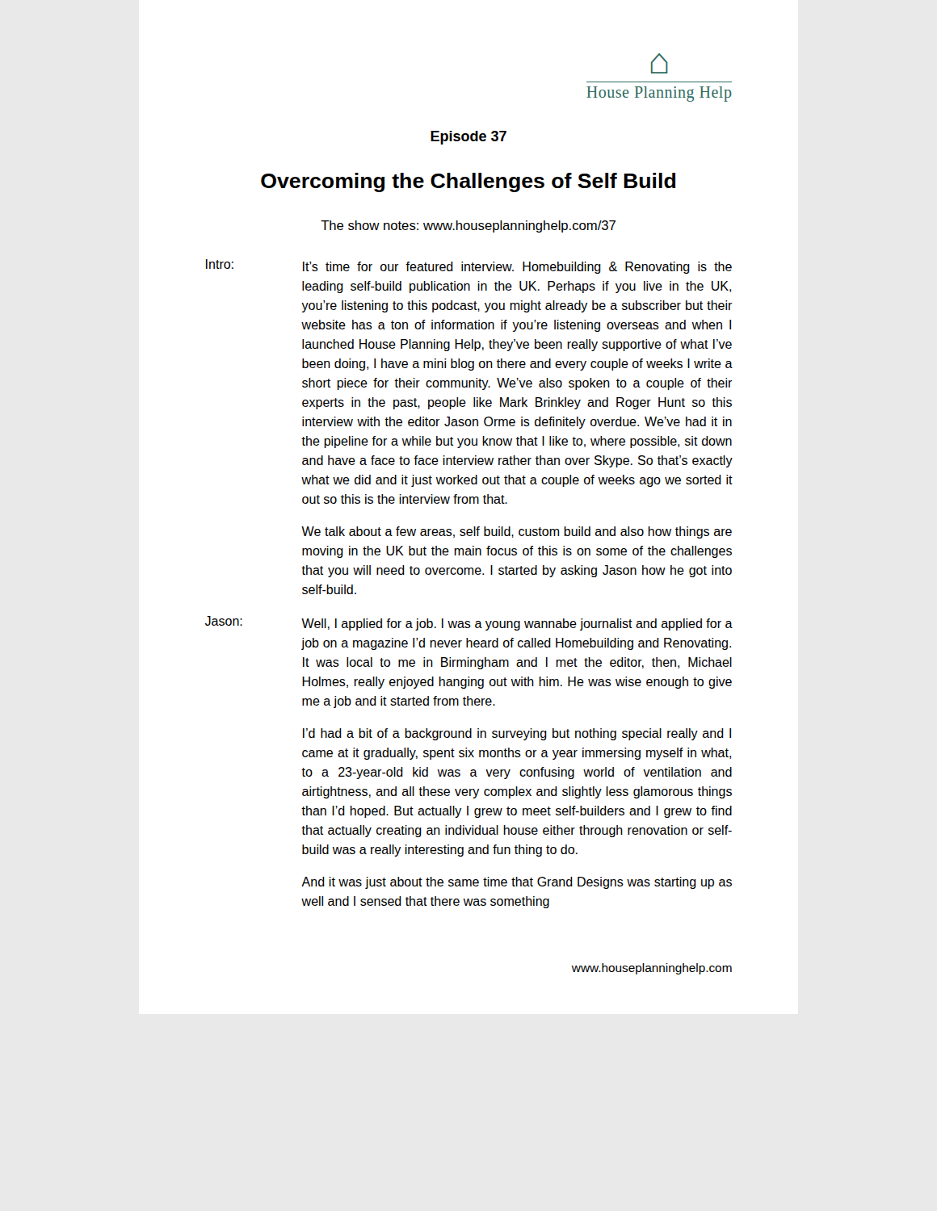⌂
House Planning Help
Episode 37
Overcoming the Challenges of Self Build
The show notes: www.houseplanninghelp.com/37
| Intro: | It’s time for our featured interview. Homebuilding & Renovating is the leading self-build publication in the UK. Perhaps if you live in the UK, you’re listening to this podcast, you might already be a subscriber but their website has a ton of information if you’re listening overseas and when I launched House Planning Help, they’ve been really supportive of what I’ve been doing, I have a mini blog on there and every couple of weeks I write a short piece for their community. We’ve also spoken to a couple of their experts in the past, people like Mark Brinkley and Roger Hunt so this interview with the editor Jason Orme is definitely overdue. We’ve had it in the pipeline for a while but you know that I like to, where possible, sit down and have a face to face interview rather than over Skype. So that’s exactly what we did and it just worked out that a couple of weeks ago we sorted it out so this is the interview from that. We talk about a few areas, self build, custom build and also how things are moving in the UK but the main focus of this is on some of the challenges that you will need to overcome. I started by asking Jason how he got into self-build. |
| Jason: | Well, I applied for a job. I was a young wannabe journalist and applied for a job on a magazine I’d never heard of called Homebuilding and Renovating. It was local to me in Birmingham and I met the editor, then, Michael Holmes, really enjoyed hanging out with him. He was wise enough to give me a job and it started from there. I’d had a bit of a background in surveying but nothing special really and I came at it gradually, spent six months or a year immersing myself in what, to a 23-year-old kid was a very confusing world of ventilation and airtightness, and all these very complex and slightly less glamorous things than I’d hoped. But actually I grew to meet self-builders and I grew to find that actually creating an individual house either through renovation or self-build was a really interesting and fun thing to do. And it was just about the same time that Grand Designs was starting up as well and I sensed that there was something |
www.houseplanninghelp.com